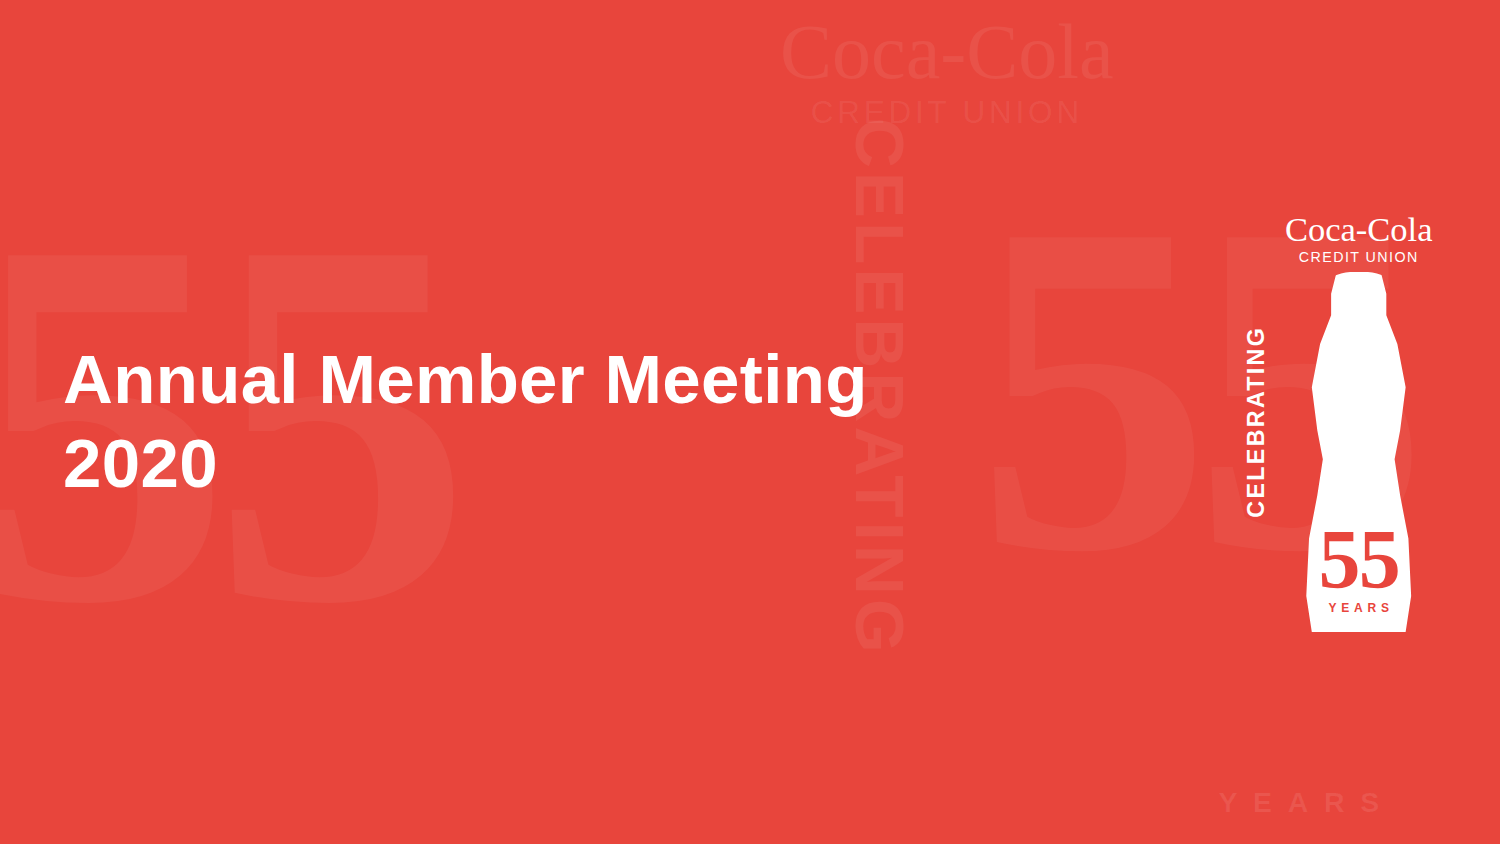55
55
Coca-Cola
CREDIT UNION
CELEBRATING
YEARS
Annual Member Meeting
2020
CELEBRATING
Coca-Cola
CREDIT UNION
55
YEARS